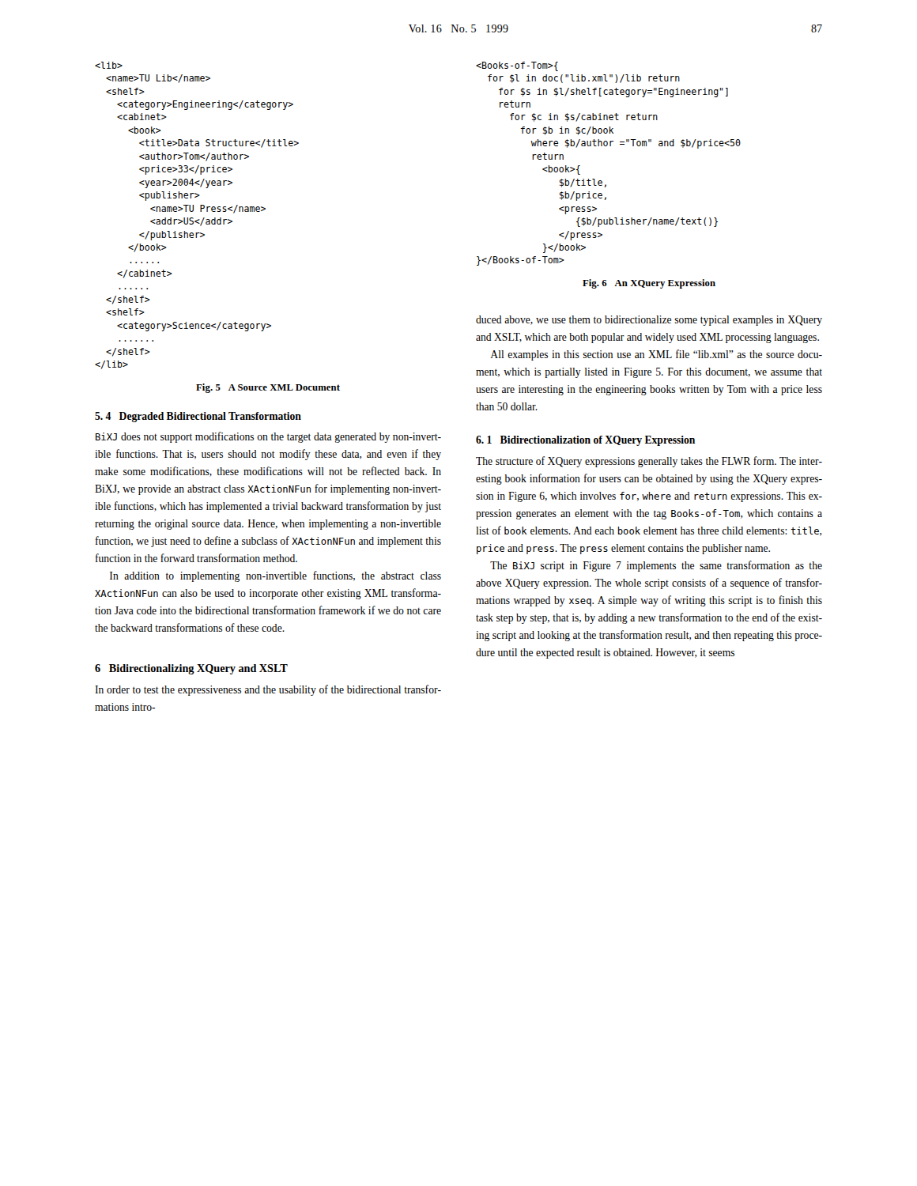Vol. 16 No. 5 1999 87
<lib>
  <name>TU Lib</name>
  <shelf>
    <category>Engineering</category>
    <cabinet>
      <book>
        <title>Data Structure</title>
        <author>Tom</author>
        <price>33</price>
        <year>2004</year>
        <publisher>
          <name>TU Press</name>
          <addr>US</addr>
        </publisher>
      </book>
      ......
    </cabinet>
    ......
  </shelf>
  <shelf>
    <category>Science</category>
    .......
  </shelf>
</lib>
Fig. 5 A Source XML Document
5. 4 Degraded Bidirectional Transformation
BiXJ does not support modifications on the target data generated by non-invertible functions. That is, users should not modify these data, and even if they make some modifications, these modifications will not be reflected back. In BiXJ, we provide an abstract class XActionNFun for implementing non-invertible functions, which has implemented a trivial backward transformation by just returning the original source data. Hence, when implementing a non-invertible function, we just need to define a subclass of XActionNFun and implement this function in the forward transformation method.
In addition to implementing non-invertible functions, the abstract class XActionNFun can also be used to incorporate other existing XML transformation Java code into the bidirectional transformation framework if we do not care the backward transformations of these code.
6 Bidirectionalizing XQuery and XSLT
In order to test the expressiveness and the usability of the bidirectional transformations intro-
<Books-of-Tom>{
  for $l in doc("lib.xml")/lib return
    for $s in $l/shelf[category="Engineering"]
    return
      for $c in $s/cabinet return
        for $b in $c/book
          where $b/author ="Tom" and $b/price<50
          return
            <book>{
               $b/title,
               $b/price,
               <press>
                  {$b/publisher/name/text()}
               </press>
            }</book>
}</Books-of-Tom>
Fig. 6 An XQuery Expression
duced above, we use them to bidirectionalize some typical examples in XQuery and XSLT, which are both popular and widely used XML processing languages.
All examples in this section use an XML file “lib.xml” as the source document, which is partially listed in Figure 5. For this document, we assume that users are interesting in the engineering books written by Tom with a price less than 50 dollar.
6. 1 Bidirectionalization of XQuery Expression
The structure of XQuery expressions generally takes the FLWR form. The interesting book information for users can be obtained by using the XQuery expression in Figure 6, which involves for, where and return expressions. This expression generates an element with the tag Books-of-Tom, which contains a list of book elements. And each book element has three child elements: title, price and press. The press element contains the publisher name.
The BiXJ script in Figure 7 implements the same transformation as the above XQuery expression. The whole script consists of a sequence of transformations wrapped by xseq. A simple way of writing this script is to finish this task step by step, that is, by adding a new transformation to the end of the existing script and looking at the transformation result, and then repeating this procedure until the expected result is obtained. However, it seems